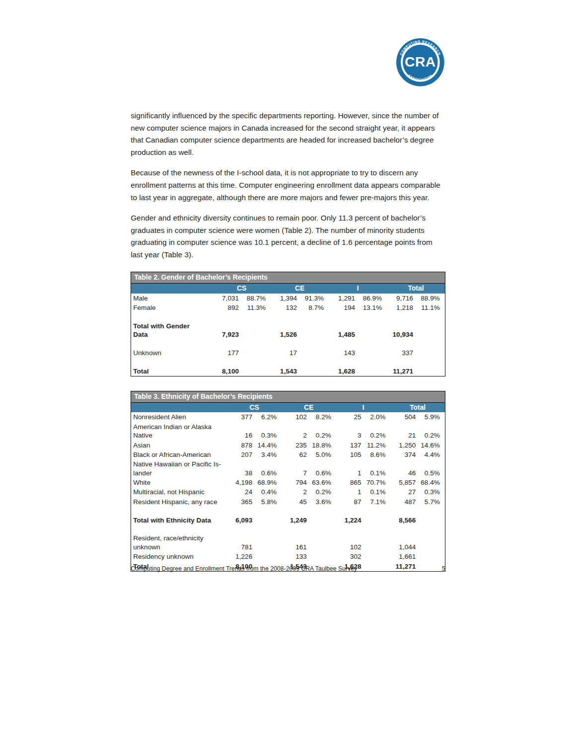CRA logo COMPUTING RESEARCH ASSOCIATION CRA
significantly influenced by the specific departments reporting. However, since the number of new computer science majors in Canada increased for the second straight year, it appears that Canadian computer science departments are headed for increased bachelor’s degree production as well.
Because of the newness of the I-school data, it is not appropriate to try to discern any enrollment patterns at this time. Computer engineering enrollment data appears comparable to last year in aggregate, although there are more majors and fewer pre-majors this year.
Gender and ethnicity diversity continues to remain poor. Only 11.3 percent of bachelor’s graduates in computer science were women (Table 2). The number of minority students graduating in computer science was 10.1 percent, a decline of 1.6 percentage points from last year (Table 3).
Table 2. Gender of Bachelor’s Recipients
| | CS | CE | I | Total |
| --- | --- | --- | --- | --- |
| Male | 7,031 | 88.7% | 1,394 | 91.3% | 1,291 | 86.9% | 9,716 | 88.9% |
| Female | 892 | 11.3% | 132 | 8.7% | 194 | 13.1% | 1,218 | 11.1% |
| Total with Gender Data | 7,923 | | 1,526 | | 1,485 | | 10,934 | |
| Unknown | 177 | | 17 | | 143 | | 337 | |
| Total | 8,100 | | 1,543 | | 1,628 | | 11,271 | |
Table 3. Ethnicity of Bachelor’s Recipients
| | CS | CE | I | Total |
| --- | --- | --- | --- | --- |
| Nonresident Alien | 377 | 6.2% | 102 | 8.2% | 25 | 2.0% | 504 | 5.9% |
| American Indian or Alaska Native | 16 | 0.3% | 2 | 0.2% | 3 | 0.2% | 21 | 0.2% |
| Asian | 878 | 14.4% | 235 | 18.8% | 137 | 11.2% | 1,250 | 14.6% |
| Black or African-American | 207 | 3.4% | 62 | 5.0% | 105 | 8.6% | 374 | 4.4% |
| Native Hawaiian or Pacific Is- lander | 38 | 0.6% | 7 | 0.6% | 1 | 0.1% | 46 | 0.5% |
| White | 4,198 | 68.9% | 794 | 63.6% | 865 | 70.7% | 5,857 | 68.4% |
| Multiracial, not Hispanic | 24 | 0.4% | 2 | 0.2% | 1 | 0.1% | 27 | 0.3% |
| Resident Hispanic, any race | 365 | 5.8% | 45 | 3.6% | 87 | 7.1% | 487 | 5.7% |
| Total with Ethnicity Data | 6,093 | | 1,249 | | 1,224 | | 8,566 | |
| Resident, race/ethnicity unknown | 781 | | 161 | | 102 | | 1,044 | |
| Residency unknown | 1,226 | | 133 | | 302 | | 1,661 | |
| Total | 8,100 | | 1,543 | | 1,628 | | 11,271 | |
Computing Degree and Enrollment Trends from the 2008-2009 CRA Taulbee Survey 5